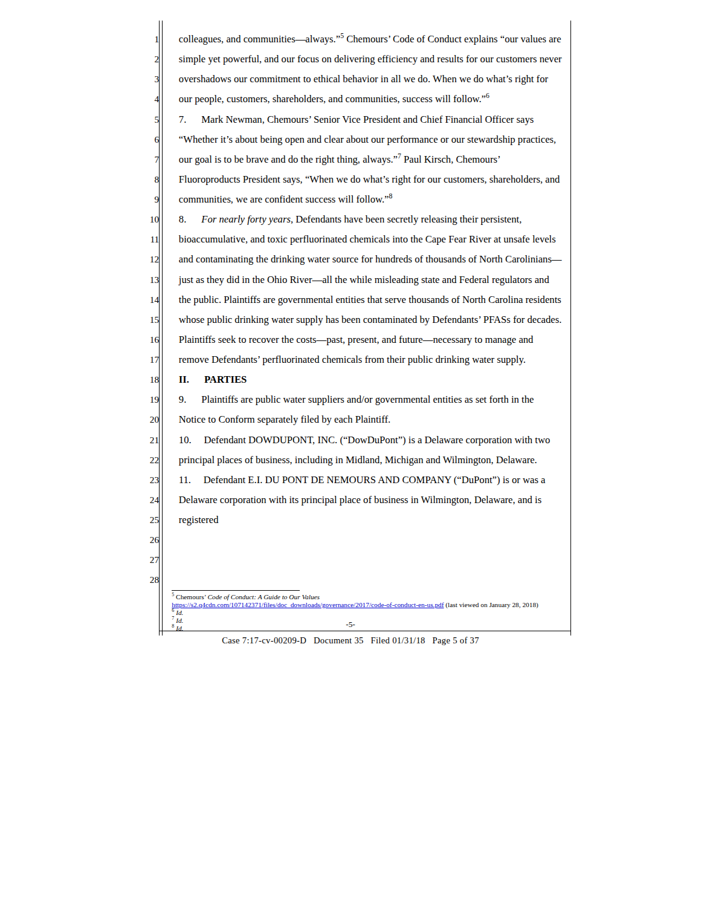1
2
3
4
5
6
7
8
9
10
11
12
13
14
15
16
17
18
19
20
21
22
23
24
25
26
27
28
colleagues, and communities—always.”5 Chemours’ Code of Conduct explains “our values are simple yet powerful, and our focus on delivering efficiency and results for our customers never overshadows our commitment to ethical behavior in all we do. When we do what’s right for our people, customers, shareholders, and communities, success will follow.”6
7. Mark Newman, Chemours’ Senior Vice President and Chief Financial Officer says “Whether it’s about being open and clear about our performance or our stewardship practices, our goal is to be brave and do the right thing, always.”7 Paul Kirsch, Chemours’ Fluoroproducts President says, “When we do what’s right for our customers, shareholders, and communities, we are confident success will follow.”8
8. For nearly forty years, Defendants have been secretly releasing their persistent, bioaccumulative, and toxic perfluorinated chemicals into the Cape Fear River at unsafe levels and contaminating the drinking water source for hundreds of thousands of North Carolinians—just as they did in the Ohio River—all the while misleading state and Federal regulators and the public. Plaintiffs are governmental entities that serve thousands of North Carolina residents whose public drinking water supply has been contaminated by Defendants’ PFASs for decades. Plaintiffs seek to recover the costs—past, present, and future—necessary to manage and remove Defendants’ perfluorinated chemicals from their public drinking water supply.
II. PARTIES
9. Plaintiffs are public water suppliers and/or governmental entities as set forth in the Notice to Conform separately filed by each Plaintiff.
10. Defendant DOWDUPONT, INC. (“DowDuPont”) is a Delaware corporation with two principal places of business, including in Midland, Michigan and Wilmington, Delaware.
11. Defendant E.I. DU PONT DE NEMOURS AND COMPANY (“DuPont”) is or was a Delaware corporation with its principal place of business in Wilmington, Delaware, and is registered
5 Chemours’ Code of Conduct: A Guide to Our Values
https://s2.q4cdn.com/107142371/files/doc_downloads/governance/2017/code-of-conduct-en-us.pdf (last viewed on January 28, 2018)
6 Id.
7 Id.
8 Id.
-5-
Case 7:17-cv-00209-D Document 35 Filed 01/31/18 Page 5 of 37